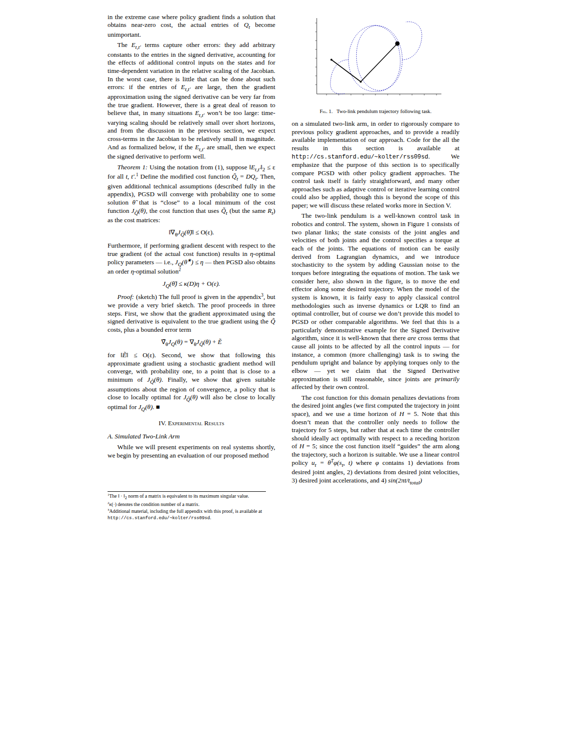in the extreme case where policy gradient finds a solution that obtains near-zero cost, the actual entries of Qt become unimportant.
The Et,t′ terms capture other errors: they add arbitrary constants to the entries in the signed derivative, accounting for the effects of additional control inputs on the states and for time-dependent variation in the relative scaling of the Jacobian. In the worst case, there is little that can be done about such errors: if the entries of Et,t′ are large, then the gradient approximation using the signed derivative can be very far from the true gradient. However, there is a great deal of reason to believe that, in many situations Et,t′ won’t be too large: time-varying scaling should be relatively small over short horizons, and from the discussion in the previous section, we expect cross-terms in the Jacobian to be relatively small in magnitude. And as formalized below, if the Et,t′ are small, then we expect the signed derivative to perform well.
Theorem 1: Using the notation from (1), suppose ‖Et,t′‖2 ≤ ε for all t, t′.1 Define the modified cost function Q̃t = DQt. Then, given additional technical assumptions (described fully in the appendix), PGSD will converge with probability one to some solution θ̃ that is “close” to a local minimum of the cost function JQ̃(θ), the cost function that uses Q̃t (but the same Rt) as the cost matrices:
‖∇θJQ̃(θ̃)‖ ≤ O(ε).
Furthermore, if performing gradient descent with respect to the true gradient (of the actual cost function) results in η-optimal policy parameters — i.e., JQ(θ★) ≤ η — then PGSD also obtains an order η-optimal solution2
JQ(θ̃) ≤ κ(D)η + O(ε).
Proof: (sketch) The full proof is given in the appendix3, but we provide a very brief sketch. The proof proceeds in three steps. First, we show that the gradient approximated using the signed derivative is equivalent to the true gradient using the Q̃ costs, plus a bounded error term
∇̃θJQ(θ) = ∇θJQ̃(θ) + Ẽ
for ‖Ẽ‖ ≤ O(ε). Second, we show that following this approximate gradient using a stochastic gradient method will converge, with probability one, to a point that is close to a minimum of JQ̃(θ). Finally, we show that given suitable assumptions about the region of convergence, a policy that is close to locally optimal for JQ̃(θ) will also be close to locally optimal for JQ(θ). ■
IV. Experimental Results
A. Simulated Two-Link Arm
While we will present experiments on real systems shortly, we begin by presenting an evaluation of our proposed method
Fig. 1. Two-link pendulum trajectory following task.
on a simulated two-link arm, in order to rigorously compare to previous policy gradient approaches, and to provide a readily available implementation of our approach. Code for the all the results in this section is available at http://cs.stanford.edu/~kolter/rss09sd. We emphasize that the purpose of this section is to specifically compare PGSD with other policy gradient approaches. The control task itself is fairly straightforward, and many other approaches such as adaptive control or iterative learning control could also be applied, though this is beyond the scope of this paper; we will discuss these related works more in Section V.
The two-link pendulum is a well-known control task in robotics and control. The system, shown in Figure 1 consists of two planar links; the state consists of the joint angles and velocities of both joints and the control specifies a torque at each of the joints. The equations of motion can be easily derived from Lagrangian dynamics, and we introduce stochasticity to the system by adding Gaussian noise to the torques before integrating the equations of motion. The task we consider here, also shown in the figure, is to move the end effector along some desired trajectory. When the model of the system is known, it is fairly easy to apply classical control methodologies such as inverse dynamics or LQR to find an optimal controller, but of course we don’t provide this model to PGSD or other comparable algorithms. We feel that this is a particularly demonstrative example for the Signed Derivative algorithm, since it is well-known that there are cross terms that cause all joints to be affected by all the control inputs — for instance, a common (more challenging) task is to swing the pendulum upright and balance by applying torques only to the elbow — yet we claim that the Signed Derivative approximation is still reasonable, since joints are primarily affected by their own control.
The cost function for this domain penalizes deviations from the desired joint angles (we first computed the trajectory in joint space), and we use a time horizon of H = 5. Note that this doesn’t mean that the controller only needs to follow the trajectory for 5 steps, but rather that at each time the controller should ideally act optimally with respect to a receding horizon of H = 5; since the cost function itself “guides” the arm along the trajectory, such a horizon is suitable. We use a linear control policy ut = θTφ(st, t) where φ contains 1) deviations from desired joint angles, 2) deviations from desired joint velocities, 3) desired joint accelerations, and 4) sin(2πt/ttotal)
1The ‖ · ‖2 norm of a matrix is equivalent to its maximum singular value.
2κ(·) denotes the condition number of a matrix.
3Additional material, including the full appendix with this proof, is available at http://cs.stanford.edu/~kolter/rss09sd.